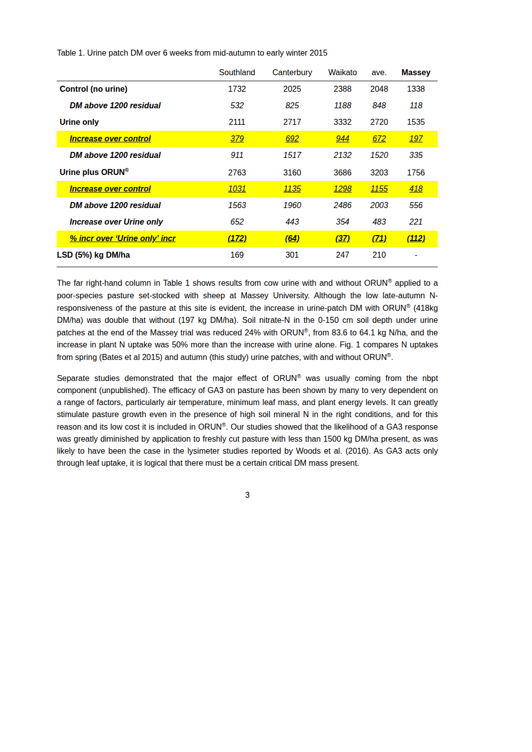Table 1. Urine patch DM over 6 weeks from mid-autumn to early winter 2015
| | Southland | Canterbury | Waikato | ave. | Massey |
| --- | --- | --- | --- | --- | --- |
| Control (no urine) | 1732 | 2025 | 2388 | 2048 | 1338 |
| DM above 1200 residual | 532 | 825 | 1188 | 848 | 118 |
| Urine only | 2111 | 2717 | 3332 | 2720 | 1535 |
| Increase over control | 379 | 692 | 944 | 672 | 197 |
| DM above 1200 residual | 911 | 1517 | 2132 | 1520 | 335 |
| Urine plus ORUN ® | 2763 | 3160 | 3686 | 3203 | 1756 |
| Increase over control | 1031 | 1135 | 1298 | 1155 | 418 |
| DM above 1200 residual | 1563 | 1960 | 2486 | 2003 | 556 |
| Increase over Urine only | 652 | 443 | 354 | 483 | 221 |
| % incr over ‘Urine only’ incr | (172) | (64) | (37) | (71) | (112) |
| LSD (5%) kg DM/ha | 169 | 301 | 247 | 210 | - |
The far right-hand column in Table 1 shows results from cow urine with and without ORUN® applied to a poor-species pasture set-stocked with sheep at Massey University. Although the low late-autumn N-responsiveness of the pasture at this site is evident, the increase in urine-patch DM with ORUN® (418kg DM/ha) was double that without (197 kg DM/ha). Soil nitrate-N in the 0-150 cm soil depth under urine patches at the end of the Massey trial was reduced 24% with ORUN®, from 83.6 to 64.1 kg N/ha, and the increase in plant N uptake was 50% more than the increase with urine alone. Fig. 1 compares N uptakes from spring (Bates et al 2015) and autumn (this study) urine patches, with and without ORUN®.
Separate studies demonstrated that the major effect of ORUN® was usually coming from the nbpt component (unpublished). The efficacy of GA3 on pasture has been shown by many to very dependent on a range of factors, particularly air temperature, minimum leaf mass, and plant energy levels. It can greatly stimulate pasture growth even in the presence of high soil mineral N in the right conditions, and for this reason and its low cost it is included in ORUN®. Our studies showed that the likelihood of a GA3 response was greatly diminished by application to freshly cut pasture with less than 1500 kg DM/ha present, as was likely to have been the case in the lysimeter studies reported by Woods et al. (2016). As GA3 acts only through leaf uptake, it is logical that there must be a certain critical DM mass present.
3